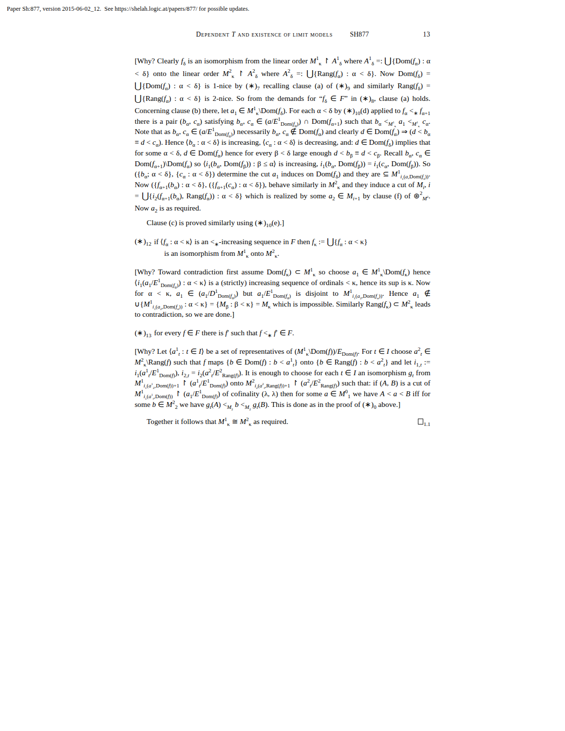Paper Sh:877, version 2015-06-02_12. See https://shelah.logic.at/papers/877/ for possible updates.
Dependent T and existence of limit models SH877 13
[Why? Clearly fδ is an isomorphism from the linear order M1κ ↾ A1δ where A1δ =: ⋃{Dom(fα) : α < δ} onto the linear order M2κ ↾ A2δ where A2δ =: ⋃{Rang(fα) : α < δ}. Now Dom(fδ) = ⋃{Dom(fα) : α < δ} is 1-nice by (∗)7 recalling clause (a) of (∗)9 and similarly Rang(fδ) = ⋃{Rang(fα) : α < δ} is 2-nice. So from the demands for “fδ ∈ F” in (∗)8, clause (a) holds. Concerning clause (b) there, let a1 ∈ M1κ\Dom(fδ). For each α < δ by (∗)10(d) applied to fα <∗ fα+1 there is a pair (bα, cα) satisfying bα, cα ∈ (a/E1Dom(fα)) ∩ Dom(fα+1) such that bα <M1κ a1 <M1κ cα. Note that as bα, cα ∈ (a/E1Dom(fα)) necessarily bα, cα ∉ Dom(fα) and clearly d ∈ Dom(fα) ⇒ (d < bα ≡ d < cα). Hence ⟨bα : α < δ⟩ is increasing, ⟨cα : α < δ⟩ is decreasing, and: d ∈ Dom(fδ) implies that for some α < δ, d ∈ Dom(fα) hence for every β < δ large enough d < bβ ≡ d < cβ. Recall bα, cα ∈ Dom(fα+1)\Dom(fα) so ⟨i1(bα, Dom(fβ)) : β ≤ α⟩ is increasing, i1(bα, Dom(fβ)) = i1(cα, Dom(fβ)). So ({bα; α < δ}, {cα : α < δ}) determine the cut a1 induces on Dom(fδ) and they are ⊆ M1i1(a,Dom(fδ)). Now ({fα+1(bα) : α < δ}, ({fα+1(cα) : α < δ}), behave similarly in M2κ and they induce a cut of Mi, i = ⋃{i2(fα+1(bα), Rang(fα)) : α < δ} which is realized by some a2 ∈ Mi+1 by clause (f) of ⊛2M2. Now a2 is as required.
Clause (c) is proved similarly using (∗)10(e).]
(∗)12if ⟨fα : α < κ⟩ is an <∗-increasing sequence in F then fκ := ⋃{fα : α < κ} is an isomorphism from M1κ onto M2κ.
[Why? Toward contradiction first assume Dom(fκ) ⊂ M1κ so choose a1 ∈ M1κ\Dom(fκ) hence ⟨i1(a1/E1Dom(fα)) : α < κ⟩ is a (strictly) increasing sequence of ordinals < κ, hence its sup is κ. Now for α < κ, a1 ∈ (a1/D1Dom(fα)) but a1/E1Dom(fα) is disjoint to M1i1(a2,Dom(fα)). Hence a1 ∉ ∪{M1i1(a2,Dom(fα)) : α < κ} = {Mβ : β < κ} = Mκ which is impossible. Similarly Rang(fκ) ⊂ M2κ leads to contradiction, so we are done.]
(∗)13for every f ∈ F there is f′ such that f <∗ f′ ∈ F.
[Why? Let ⟨a1t : t ∈ I⟩ be a set of representatives of (M1κ\Dom(f))/EDom(f). For t ∈ I choose a2t ∈ M2κ\Rang(f) such that f maps {b ∈ Dom(f) : b < a1t} onto {b ∈ Rang(f) : b < a2t} and let i1,t := i1(a1t/E1Dom(f)), i2,t = i2(a2t/E2Rang(f)). It is enough to choose for each t ∈ I an isomorphism gt from M1i1(a12,Dom(f))+1 ↾ (a1t/E1Dom(f)) onto M2i2(a2t,Rang(f))+1 ↾ (a2t/E2Rang(f)) such that: if (A, B) is a cut of M1i1(a1t,Dom(f)) ↾ (a1/E1Dom(f)) of cofinality (λ, λ) then for some a ∈ M01 we have A < a < B iff for some b ∈ M22 we have gt(A) <M2 b <M2 gt(B). This is done as in the proof of (∗)0 above.]
Together it follows that M1κ ≅ M2κ as required. 1.1